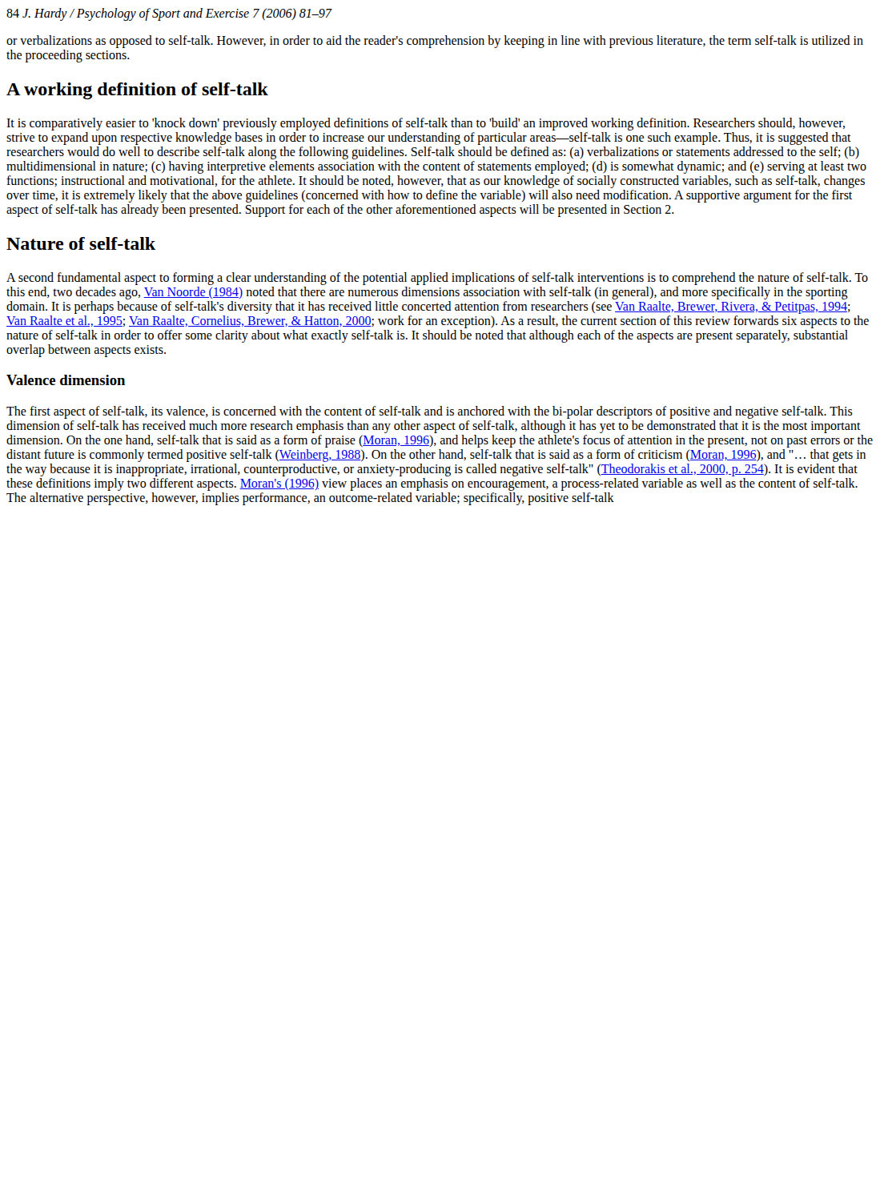84 J. Hardy / Psychology of Sport and Exercise 7 (2006) 81–97
or verbalizations as opposed to self-talk. However, in order to aid the reader's comprehension by keeping in line with previous literature, the term self-talk is utilized in the proceeding sections.
A working definition of self-talk
It is comparatively easier to 'knock down' previously employed definitions of self-talk than to 'build' an improved working definition. Researchers should, however, strive to expand upon respective knowledge bases in order to increase our understanding of particular areas—self-talk is one such example. Thus, it is suggested that researchers would do well to describe self-talk along the following guidelines. Self-talk should be defined as: (a) verbalizations or statements addressed to the self; (b) multidimensional in nature; (c) having interpretive elements association with the content of statements employed; (d) is somewhat dynamic; and (e) serving at least two functions; instructional and motivational, for the athlete. It should be noted, however, that as our knowledge of socially constructed variables, such as self-talk, changes over time, it is extremely likely that the above guidelines (concerned with how to define the variable) will also need modification. A supportive argument for the first aspect of self-talk has already been presented. Support for each of the other aforementioned aspects will be presented in Section 2.
Nature of self-talk
A second fundamental aspect to forming a clear understanding of the potential applied implications of self-talk interventions is to comprehend the nature of self-talk. To this end, two decades ago, Van Noorde (1984) noted that there are numerous dimensions association with self-talk (in general), and more specifically in the sporting domain. It is perhaps because of self-talk's diversity that it has received little concerted attention from researchers (see Van Raalte, Brewer, Rivera, & Petitpas, 1994; Van Raalte et al., 1995; Van Raalte, Cornelius, Brewer, & Hatton, 2000; work for an exception). As a result, the current section of this review forwards six aspects to the nature of self-talk in order to offer some clarity about what exactly self-talk is. It should be noted that although each of the aspects are present separately, substantial overlap between aspects exists.
Valence dimension
The first aspect of self-talk, its valence, is concerned with the content of self-talk and is anchored with the bi-polar descriptors of positive and negative self-talk. This dimension of self-talk has received much more research emphasis than any other aspect of self-talk, although it has yet to be demonstrated that it is the most important dimension. On the one hand, self-talk that is said as a form of praise (Moran, 1996), and helps keep the athlete's focus of attention in the present, not on past errors or the distant future is commonly termed positive self-talk (Weinberg, 1988). On the other hand, self-talk that is said as a form of criticism (Moran, 1996), and "… that gets in the way because it is inappropriate, irrational, counterproductive, or anxiety-producing is called negative self-talk" (Theodorakis et al., 2000, p. 254). It is evident that these definitions imply two different aspects. Moran's (1996) view places an emphasis on encouragement, a process-related variable as well as the content of self-talk. The alternative perspective, however, implies performance, an outcome-related variable; specifically, positive self-talk